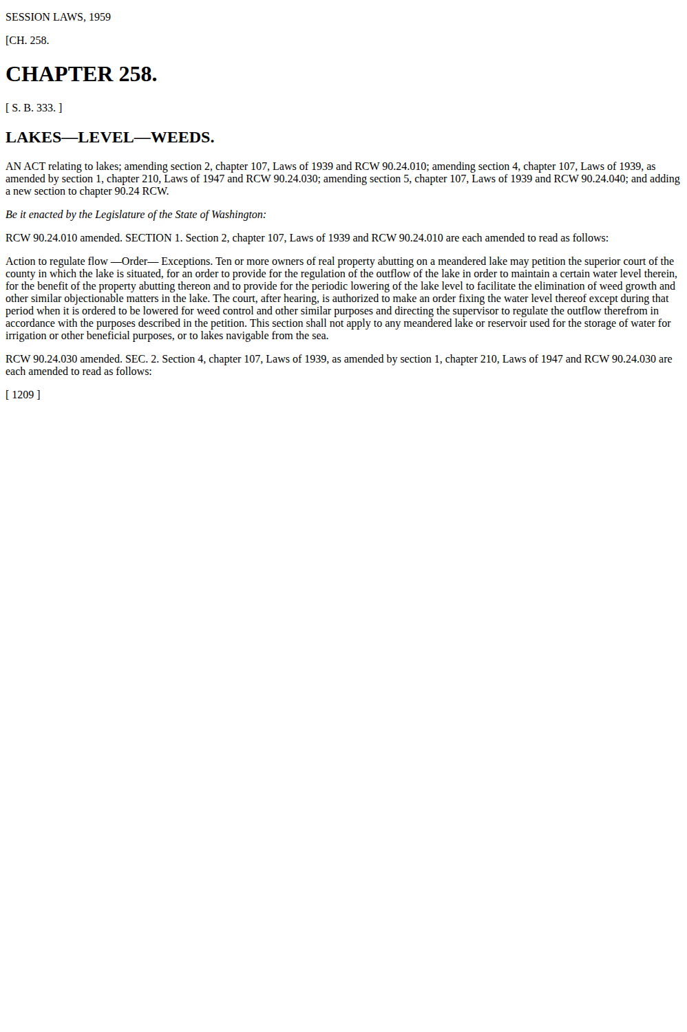SESSION LAWS, 1959
[CH. 258.
CHAPTER 258.
[ S. B. 333. ]
LAKES—LEVEL—WEEDS.
AN ACT relating to lakes; amending section 2, chapter 107, Laws of 1939 and RCW 90.24.010; amending section 4, chapter 107, Laws of 1939, as amended by section 1, chapter 210, Laws of 1947 and RCW 90.24.030; amending section 5, chapter 107, Laws of 1939 and RCW 90.24.040; and adding a new section to chapter 90.24 RCW.
Be it enacted by the Legislature of the State of Washington:
RCW 90.24.010 amended. SECTION 1. Section 2, chapter 107, Laws of 1939 and RCW 90.24.010 are each amended to read as follows:
Action to regulate flow —Order— Exceptions. Ten or more owners of real property abutting on a meandered lake may petition the superior court of the county in which the lake is situated, for an order to provide for the regulation of the outflow of the lake in order to maintain a certain water level therein, for the benefit of the property abutting thereon and to provide for the periodic lowering of the lake level to facilitate the elimination of weed growth and other similar objectionable matters in the lake. The court, after hearing, is authorized to make an order fixing the water level thereof except during that period when it is ordered to be lowered for weed control and other similar purposes and directing the supervisor to regulate the outflow therefrom in accordance with the purposes described in the petition. This section shall not apply to any meandered lake or reservoir used for the storage of water for irrigation or other beneficial purposes, or to lakes navigable from the sea.
RCW 90.24.030 amended. SEC. 2. Section 4, chapter 107, Laws of 1939, as amended by section 1, chapter 210, Laws of 1947 and RCW 90.24.030 are each amended to read as follows:
[ 1209 ]